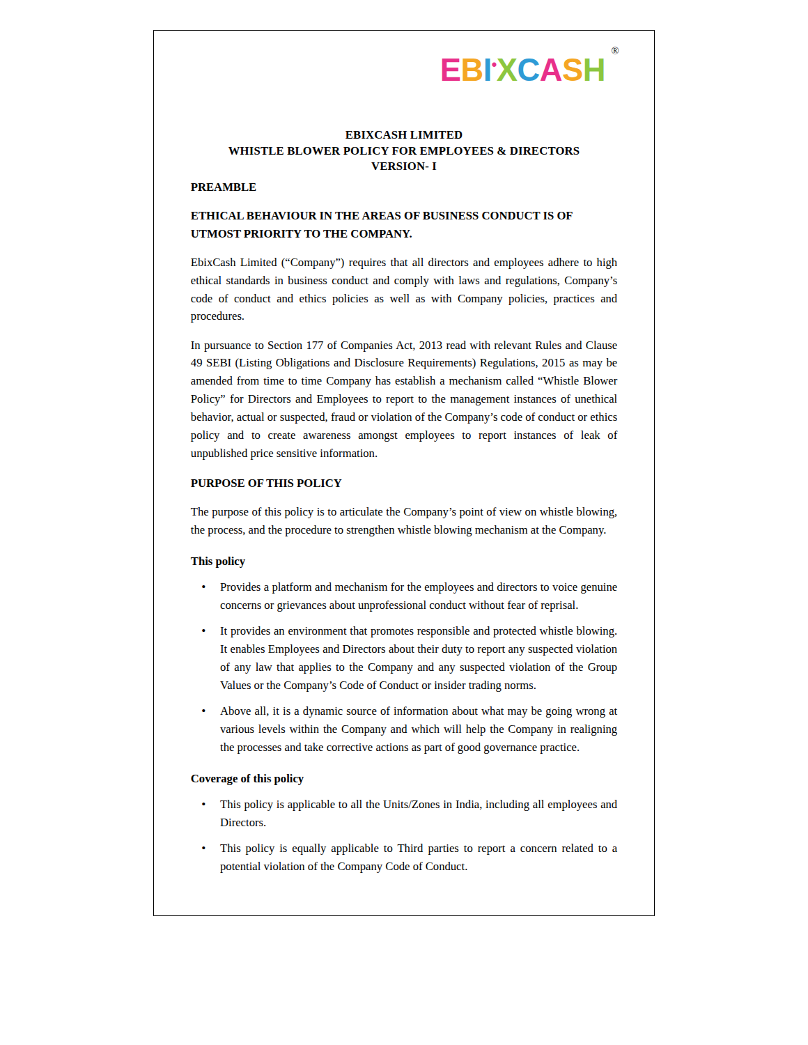® EBI•XCASH
EBIXCASH LIMITED WHISTLE BLOWER POLICY FOR EMPLOYEES & DIRECTORS VERSION- I
PREAMBLE
Ethical behaviour in the areas of business conduct is of utmost priority to the Company.
EbixCash Limited (“Company”) requires that all directors and employees adhere to high ethical standards in business conduct and comply with laws and regulations, Company’s code of conduct and ethics policies as well as with Company policies, practices and procedures.
In pursuance to Section 177 of Companies Act, 2013 read with relevant Rules and Clause 49 SEBI (Listing Obligations and Disclosure Requirements) Regulations, 2015 as may be amended from time to time Company has establish a mechanism called “Whistle Blower Policy” for Directors and Employees to report to the management instances of unethical behavior, actual or suspected, fraud or violation of the Company’s code of conduct or ethics policy and to create awareness amongst employees to report instances of leak of unpublished price sensitive information.
PURPOSE OF THIS POLICY
The purpose of this policy is to articulate the Company’s point of view on whistle blowing, the process, and the procedure to strengthen whistle blowing mechanism at the Company.
This policy
Provides a platform and mechanism for the employees and directors to voice genuine concerns or grievances about unprofessional conduct without fear of reprisal.
It provides an environment that promotes responsible and protected whistle blowing. It enables Employees and Directors about their duty to report any suspected violation of any law that applies to the Company and any suspected violation of the Group Values or the Company’s Code of Conduct or insider trading norms.
Above all, it is a dynamic source of information about what may be going wrong at various levels within the Company and which will help the Company in realigning the processes and take corrective actions as part of good governance practice.
Coverage of this policy
This policy is applicable to all the Units/Zones in India, including all employees and Directors.
This policy is equally applicable to Third parties to report a concern related to a potential violation of the Company Code of Conduct.